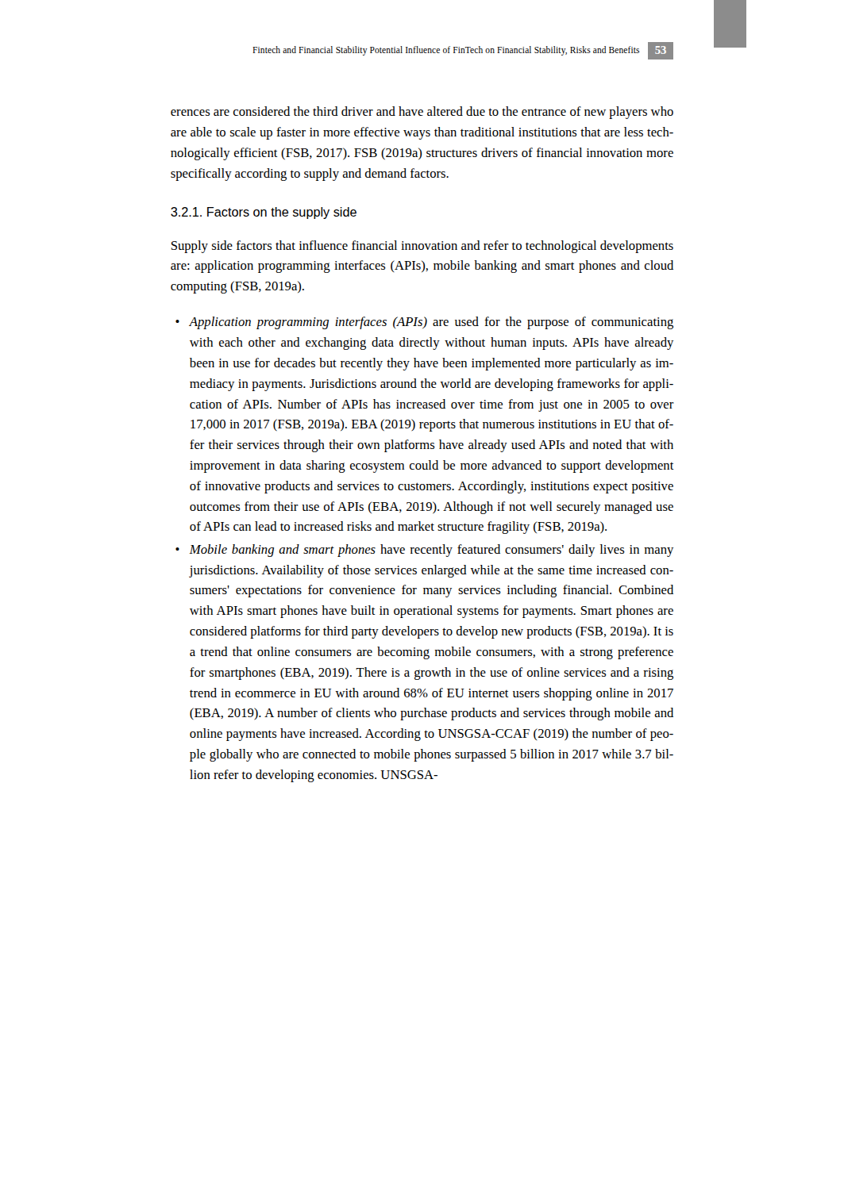Fintech and Financial Stability Potential Influence of FinTech on Financial Stability, Risks and Benefits
53
erences are considered the third driver and have altered due to the entrance of new players who are able to scale up faster in more effective ways than traditional institutions that are less technologically efficient (FSB, 2017). FSB (2019a) structures drivers of financial innovation more specifically according to supply and demand factors.
3.2.1. Factors on the supply side
Supply side factors that influence financial innovation and refer to technological developments are: application programming interfaces (APIs), mobile banking and smart phones and cloud computing (FSB, 2019a).
Application programming interfaces (APIs) are used for the purpose of communicating with each other and exchanging data directly without human inputs. APIs have already been in use for decades but recently they have been implemented more particularly as immediacy in payments. Jurisdictions around the world are developing frameworks for application of APIs. Number of APIs has increased over time from just one in 2005 to over 17,000 in 2017 (FSB, 2019a). EBA (2019) reports that numerous institutions in EU that offer their services through their own platforms have already used APIs and noted that with improvement in data sharing ecosystem could be more advanced to support development of innovative products and services to customers. Accordingly, institutions expect positive outcomes from their use of APIs (EBA, 2019). Although if not well securely managed use of APIs can lead to increased risks and market structure fragility (FSB, 2019a).
Mobile banking and smart phones have recently featured consumers' daily lives in many jurisdictions. Availability of those services enlarged while at the same time increased consumers' expectations for convenience for many services including financial. Combined with APIs smart phones have built in operational systems for payments. Smart phones are considered platforms for third party developers to develop new products (FSB, 2019a). It is a trend that online consumers are becoming mobile consumers, with a strong preference for smartphones (EBA, 2019). There is a growth in the use of online services and a rising trend in ecommerce in EU with around 68% of EU internet users shopping online in 2017 (EBA, 2019). A number of clients who purchase products and services through mobile and online payments have increased. According to UNSGSA-CCAF (2019) the number of people globally who are connected to mobile phones surpassed 5 billion in 2017 while 3.7 billion refer to developing economies. UNSGSA-